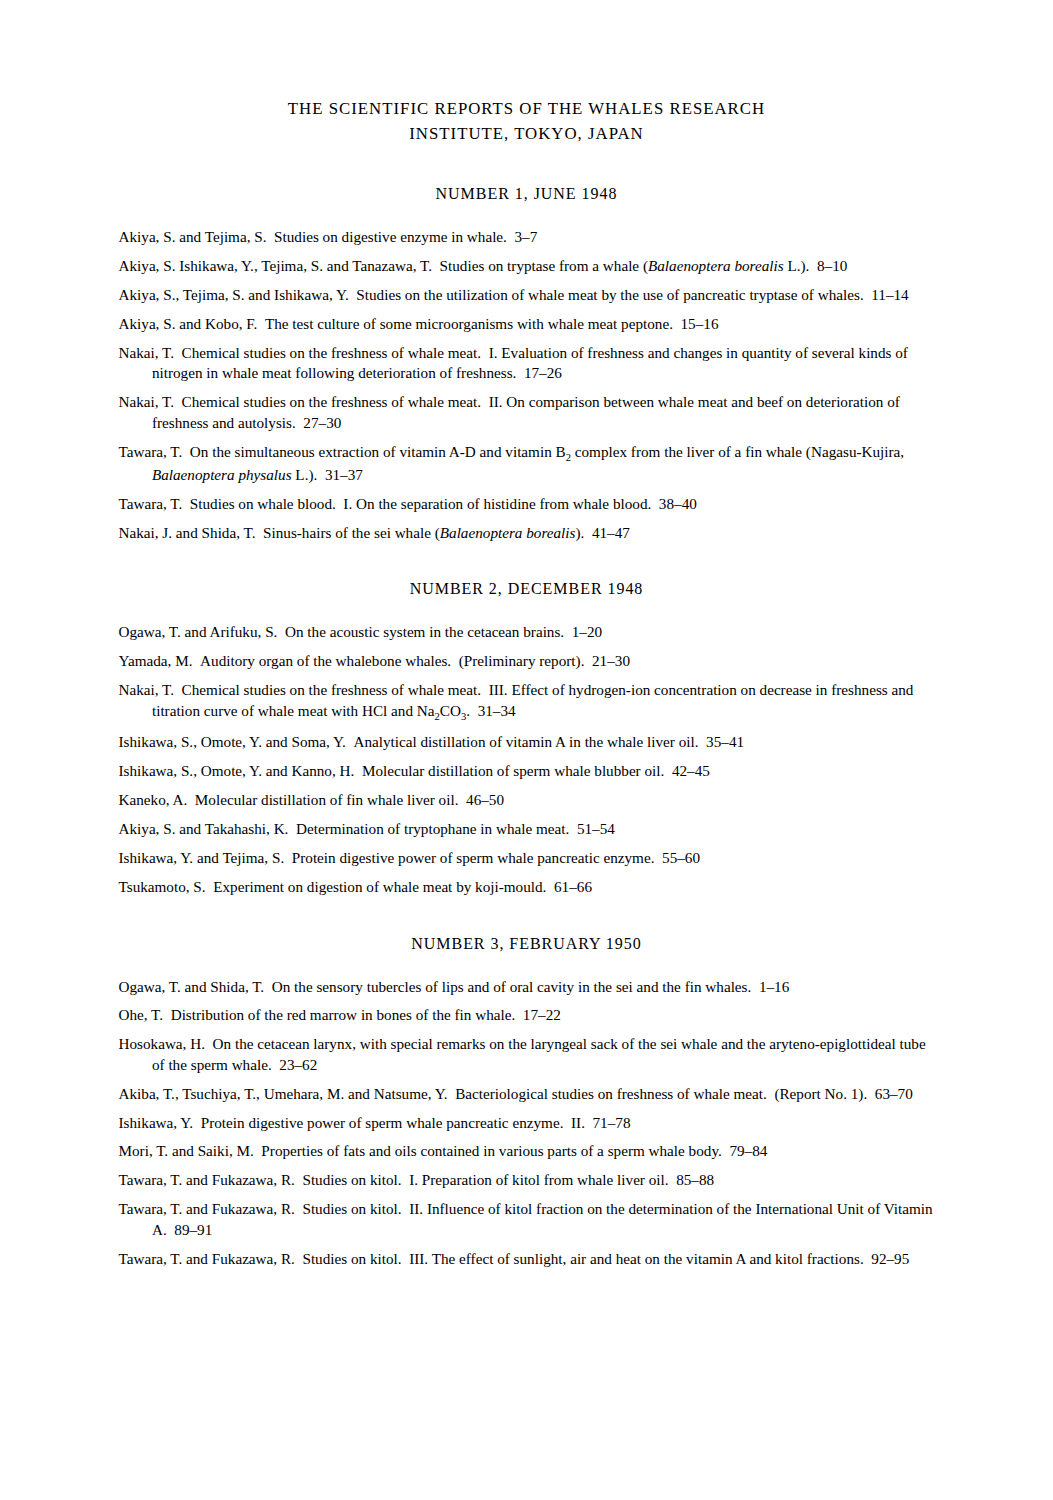THE SCIENTIFIC REPORTS OF THE WHALES RESEARCH
INSTITUTE, TOKYO, JAPAN
NUMBER 1, JUNE 1948
Akiya, S. and Tejima, S. Studies on digestive enzyme in whale. 3–7
Akiya, S. Ishikawa, Y., Tejima, S. and Tanazawa, T. Studies on tryptase from a whale (Balaenoptera borealis L.). 8–10
Akiya, S., Tejima, S. and Ishikawa, Y. Studies on the utilization of whale meat by the use of pancreatic tryptase of whales. 11–14
Akiya, S. and Kobo, F. The test culture of some microorganisms with whale meat peptone. 15–16
Nakai, T. Chemical studies on the freshness of whale meat. I. Evaluation of freshness and changes in quantity of several kinds of nitrogen in whale meat following deterioration of freshness. 17–26
Nakai, T. Chemical studies on the freshness of whale meat. II. On comparison between whale meat and beef on deterioration of freshness and autolysis. 27–30
Tawara, T. On the simultaneous extraction of vitamin A-D and vitamin B2 complex from the liver of a fin whale (Nagasu-Kujira, Balaenoptera physalus L.). 31–37
Tawara, T. Studies on whale blood. I. On the separation of histidine from whale blood. 38–40
Nakai, J. and Shida, T. Sinus-hairs of the sei whale (Balaenoptera borealis). 41–47
NUMBER 2, DECEMBER 1948
Ogawa, T. and Arifuku, S. On the acoustic system in the cetacean brains. 1–20
Yamada, M. Auditory organ of the whalebone whales. (Preliminary report). 21–30
Nakai, T. Chemical studies on the freshness of whale meat. III. Effect of hydrogen-ion concentration on decrease in freshness and titration curve of whale meat with HCl and Na2CO3. 31–34
Ishikawa, S., Omote, Y. and Soma, Y. Analytical distillation of vitamin A in the whale liver oil. 35–41
Ishikawa, S., Omote, Y. and Kanno, H. Molecular distillation of sperm whale blubber oil. 42–45
Kaneko, A. Molecular distillation of fin whale liver oil. 46–50
Akiya, S. and Takahashi, K. Determination of tryptophane in whale meat. 51–54
Ishikawa, Y. and Tejima, S. Protein digestive power of sperm whale pancreatic enzyme. 55–60
Tsukamoto, S. Experiment on digestion of whale meat by koji-mould. 61–66
NUMBER 3, FEBRUARY 1950
Ogawa, T. and Shida, T. On the sensory tubercles of lips and of oral cavity in the sei and the fin whales. 1–16
Ohe, T. Distribution of the red marrow in bones of the fin whale. 17–22
Hosokawa, H. On the cetacean larynx, with special remarks on the laryngeal sack of the sei whale and the aryteno-epiglottideal tube of the sperm whale. 23–62
Akiba, T., Tsuchiya, T., Umehara, M. and Natsume, Y. Bacteriological studies on freshness of whale meat. (Report No. 1). 63–70
Ishikawa, Y. Protein digestive power of sperm whale pancreatic enzyme. II. 71–78
Mori, T. and Saiki, M. Properties of fats and oils contained in various parts of a sperm whale body. 79–84
Tawara, T. and Fukazawa, R. Studies on kitol. I. Preparation of kitol from whale liver oil. 85–88
Tawara, T. and Fukazawa, R. Studies on kitol. II. Influence of kitol fraction on the determination of the International Unit of Vitamin A. 89–91
Tawara, T. and Fukazawa, R. Studies on kitol. III. The effect of sunlight, air and heat on the vitamin A and kitol fractions. 92–95